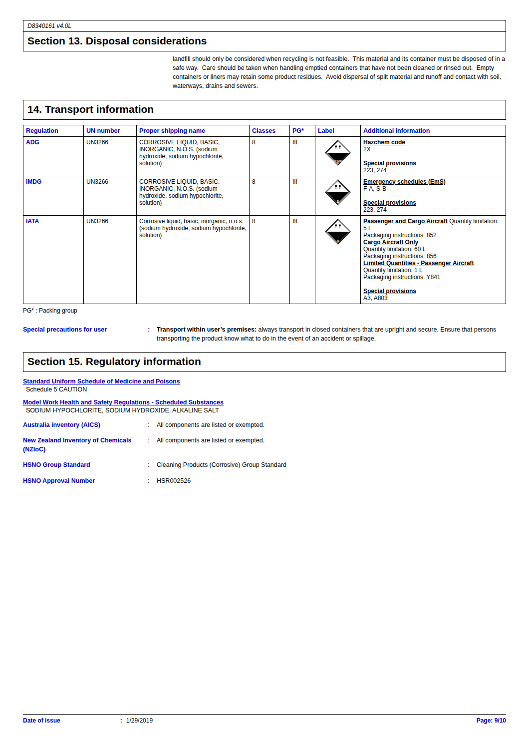D8340161 v4.0L
Section 13. Disposal considerations
landfill should only be considered when recycling is not feasible. This material and its container must be disposed of in a safe way. Care should be taken when handling emptied containers that have not been cleaned or rinsed out. Empty containers or liners may retain some product residues. Avoid dispersal of spilt material and runoff and contact with soil, waterways, drains and sewers.
14. Transport information
| Regulation | UN number | Proper shipping name | Classes | PG* | Label | Additional information |
| --- | --- | --- | --- | --- | --- | --- |
| ADG | UN3266 | CORROSIVE LIQUID, BASIC, INORGANIC, N.O.S. (sodium hydroxide, sodium hypochlorite, solution) | 8 | III | CORROSIVE 8 | Hazchem code 2X Special provisions 223, 274 |
| IMDG | UN3266 | CORROSIVE LIQUID, BASIC, INORGANIC, N.O.S. (sodium hydroxide, sodium hypochlorite, solution) | 8 | III | 8 | Emergency schedules (EmS) F-A, S-B Special provisions 223, 274 |
| IATA | UN3266 | Corrosive liquid, basic, inorganic, n.o.s. (sodium hydroxide, sodium hypochlorite, solution) | 8 | III | 8 | Passenger and Cargo Aircraft Quantity limitation: 5 L Packaging instructions: 852 Cargo Aircraft Only Quantity limitation: 60 L Packaging instructions: 856 Limited Quantities - Passenger Aircraft Quantity limitation: 1 L Packaging instructions: Y841 Special provisions A3, A803 |
PG* : Packing group
Special precautions for user
:
Transport within user’s premises: always transport in closed containers that are upright and secure. Ensure that persons transporting the product know what to do in the event of an accident or spillage.
Section 15. Regulatory information
Standard Uniform Schedule of Medicine and Poisons
Schedule 5 CAUTION
Model Work Health and Safety Regulations - Scheduled Substances
SODIUM HYPOCHLORITE, SODIUM HYDROXIDE, ALKALINE SALT
Australia inventory (AICS)
:
All components are listed or exempted.
New Zealand Inventory of Chemicals (NZIoC)
:
All components are listed or exempted.
HSNO Group Standard
:
Cleaning Products (Corrosive) Group Standard
HSNO Approval Number
:
HSR002526
Date of issue: 1/29/2019
Page: 9/10